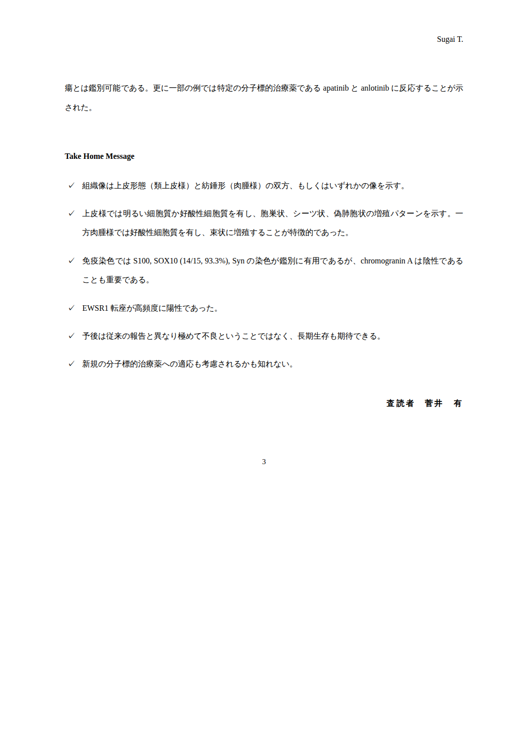Sugai T.
瘍とは鑑別可能である。更に一部の例では特定の分子標的治療薬である apatinib と anlotinib に反応することが示された。
Take Home Message
組織像は上皮形態（類上皮様）と紡錘形（肉腫様）の双方、もしくはいずれかの像を示す。
上皮様では明るい細胞質か好酸性細胞質を有し、胞巣状、シーツ状、偽肺胞状の増殖パターンを示す。一方肉腫様では好酸性細胞質を有し、束状に増殖することが特徴的であった。
免疫染色では S100, SOX10 (14/15, 93.3%), Syn の染色が鑑別に有用であるが、chromogranin A は陰性であることも重要である。
EWSR1 転座が高頻度に陽性であった。
予後は従来の報告と異なり極めて不良ということではなく、長期生存も期待できる。
新規の分子標的治療薬への適応も考慮されるかも知れない。
査読者　菅井　有
3